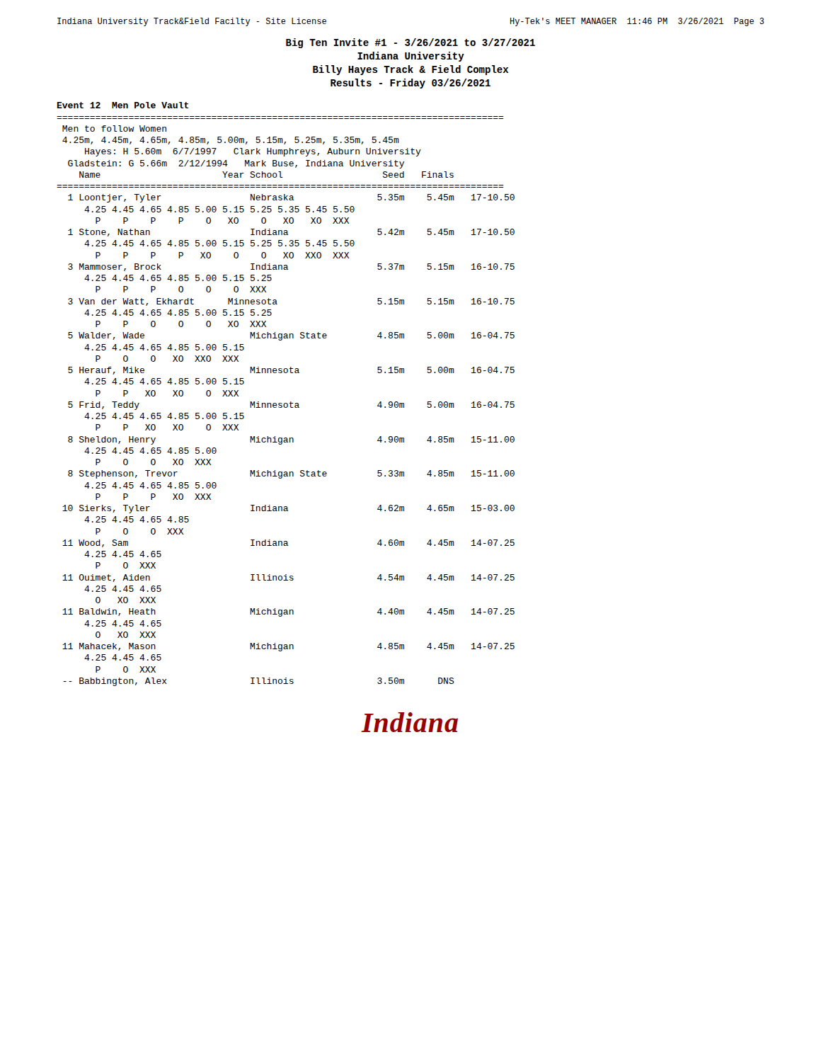Indiana University Track&Field Facilty - Site License
Hy-Tek's MEET MANAGER 11:46 PM 3/26/2021 Page 3
Big Ten Invite #1 - 3/26/2021 to 3/27/2021
Indiana University
Billy Hayes Track & Field Complex
Results - Friday 03/26/2021
Event 12 Men Pole Vault
=================================================================================
 Men to follow Women
 4.25m, 4.45m, 4.65m, 4.85m, 5.00m, 5.15m, 5.25m, 5.35m, 5.45m
     Hayes: H 5.60m  6/7/1997   Clark Humphreys, Auburn University
  Gladstein: G 5.66m  2/12/1994   Mark Buse, Indiana University
    Name                      Year School                  Seed   Finals
=================================================================================
  1 Loontjer, Tyler                Nebraska               5.35m    5.45m   17-10.50
     4.25 4.45 4.65 4.85 5.00 5.15 5.25 5.35 5.45 5.50
       P    P    P    P    O   XO    O   XO   XO  XXX
  1 Stone, Nathan                  Indiana                5.42m    5.45m   17-10.50
     4.25 4.45 4.65 4.85 5.00 5.15 5.25 5.35 5.45 5.50
       P    P    P    P   XO    O    O   XO  XXO  XXX
  3 Mammoser, Brock                Indiana                5.37m    5.15m   16-10.75
     4.25 4.45 4.65 4.85 5.00 5.15 5.25
       P    P    P    O    O    O  XXX
  3 Van der Watt, Ekhardt      Minnesota                  5.15m    5.15m   16-10.75
     4.25 4.45 4.65 4.85 5.00 5.15 5.25
       P    P    O    O    O   XO  XXX
  5 Walder, Wade                   Michigan State         4.85m    5.00m   16-04.75
     4.25 4.45 4.65 4.85 5.00 5.15
       P    O    O   XO  XXO  XXX
  5 Herauf, Mike                   Minnesota              5.15m    5.00m   16-04.75
     4.25 4.45 4.65 4.85 5.00 5.15
       P    P   XO   XO    O  XXX
  5 Frid, Teddy                    Minnesota              4.90m    5.00m   16-04.75
     4.25 4.45 4.65 4.85 5.00 5.15
       P    P   XO   XO    O  XXX
  8 Sheldon, Henry                 Michigan               4.90m    4.85m   15-11.00
     4.25 4.45 4.65 4.85 5.00
       P    O    O   XO  XXX
  8 Stephenson, Trevor             Michigan State         5.33m    4.85m   15-11.00
     4.25 4.45 4.65 4.85 5.00
       P    P    P   XO  XXX
 10 Sierks, Tyler                  Indiana                4.62m    4.65m   15-03.00
     4.25 4.45 4.65 4.85
       P    O    O  XXX
 11 Wood, Sam                      Indiana                4.60m    4.45m   14-07.25
     4.25 4.45 4.65
       P    O  XXX
 11 Ouimet, Aiden                  Illinois               4.54m    4.45m   14-07.25
     4.25 4.45 4.65
       O   XO  XXX
 11 Baldwin, Heath                 Michigan               4.40m    4.45m   14-07.25
     4.25 4.45 4.65
       O   XO  XXX
 11 Mahacek, Mason                 Michigan               4.85m    4.45m   14-07.25
     4.25 4.45 4.65
       P    O  XXX
 -- Babbington, Alex               Illinois               3.50m      DNS
Indiana